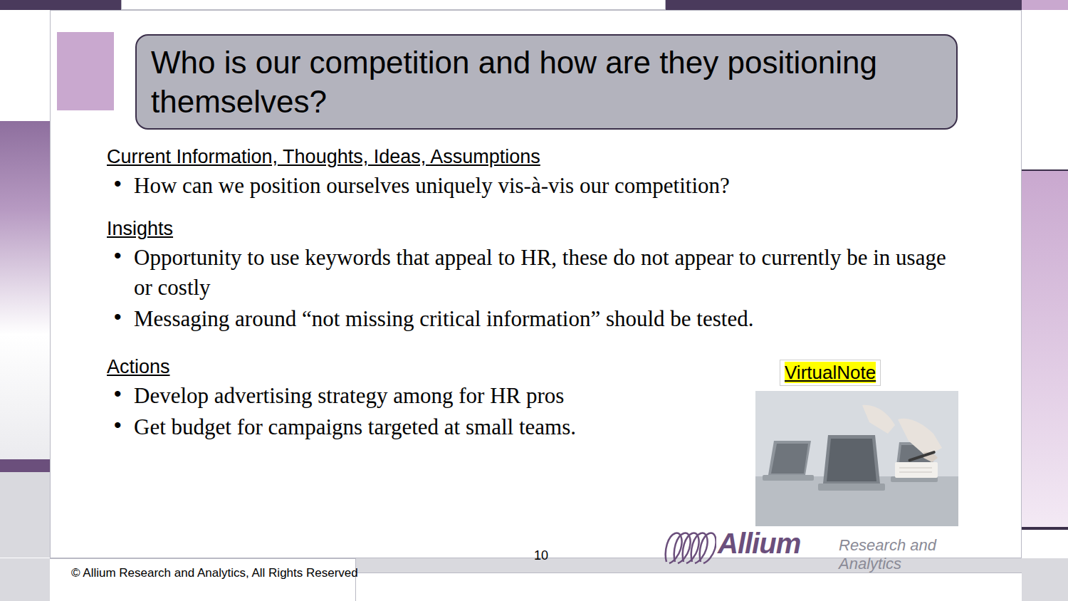Who is our competition and how are they positioning themselves?
Current Information, Thoughts, Ideas, Assumptions
How can we position ourselves uniquely vis-à-vis our competition?
Insights
Opportunity to use keywords that appeal to HR, these do not appear to currently be in usage or costly
Messaging around “not missing critical information” should be tested.
Actions
Develop advertising strategy among for HR pros
Get budget for campaigns targeted at small teams.
VirtualNote
Allium
Research and Analytics
10
© Allium Research and Analytics, All Rights Reserved